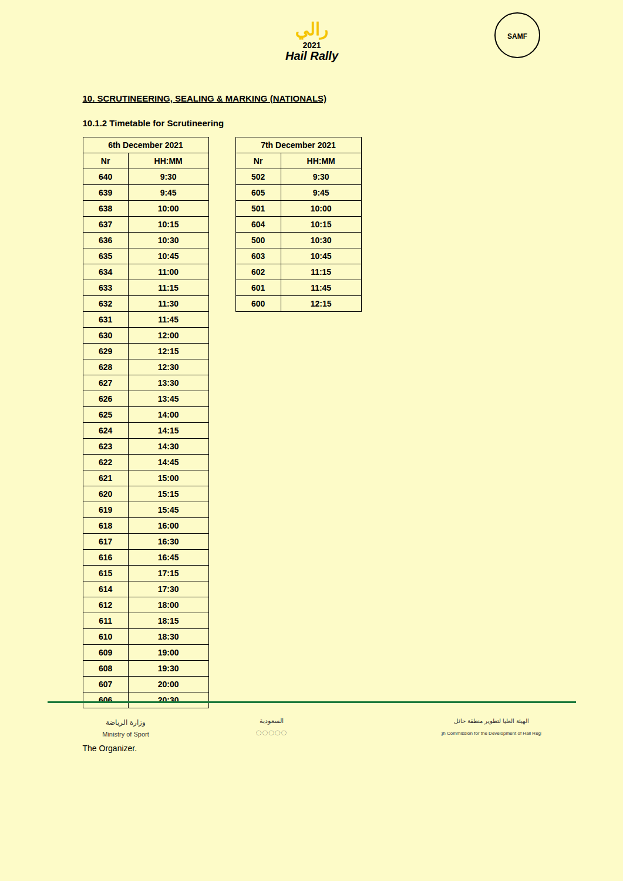10. SCRUTINEERING, SEALING & MARKING (NATIONALS)
10.1.2 Timetable for Scrutineering
| 6th December 2021 |
| --- |
| Nr | HH:MM |
| 640 | 9:30 |
| 639 | 9:45 |
| 638 | 10:00 |
| 637 | 10:15 |
| 636 | 10:30 |
| 635 | 10:45 |
| 634 | 11:00 |
| 633 | 11:15 |
| 632 | 11:30 |
| 631 | 11:45 |
| 630 | 12:00 |
| 629 | 12:15 |
| 628 | 12:30 |
| 627 | 13:30 |
| 626 | 13:45 |
| 625 | 14:00 |
| 624 | 14:15 |
| 623 | 14:30 |
| 622 | 14:45 |
| 621 | 15:00 |
| 620 | 15:15 |
| 619 | 15:45 |
| 618 | 16:00 |
| 617 | 16:30 |
| 616 | 16:45 |
| 615 | 17:15 |
| 614 | 17:30 |
| 612 | 18:00 |
| 611 | 18:15 |
| 610 | 18:30 |
| 609 | 19:00 |
| 608 | 19:30 |
| 607 | 20:00 |
| 606 | 20:30 |
| 7th December 2021 |
| --- |
| Nr | HH:MM |
| 502 | 9:30 |
| 605 | 9:45 |
| 501 | 10:00 |
| 604 | 10:15 |
| 500 | 10:30 |
| 603 | 10:45 |
| 602 | 11:15 |
| 601 | 11:45 |
| 600 | 12:15 |
The Organizer.